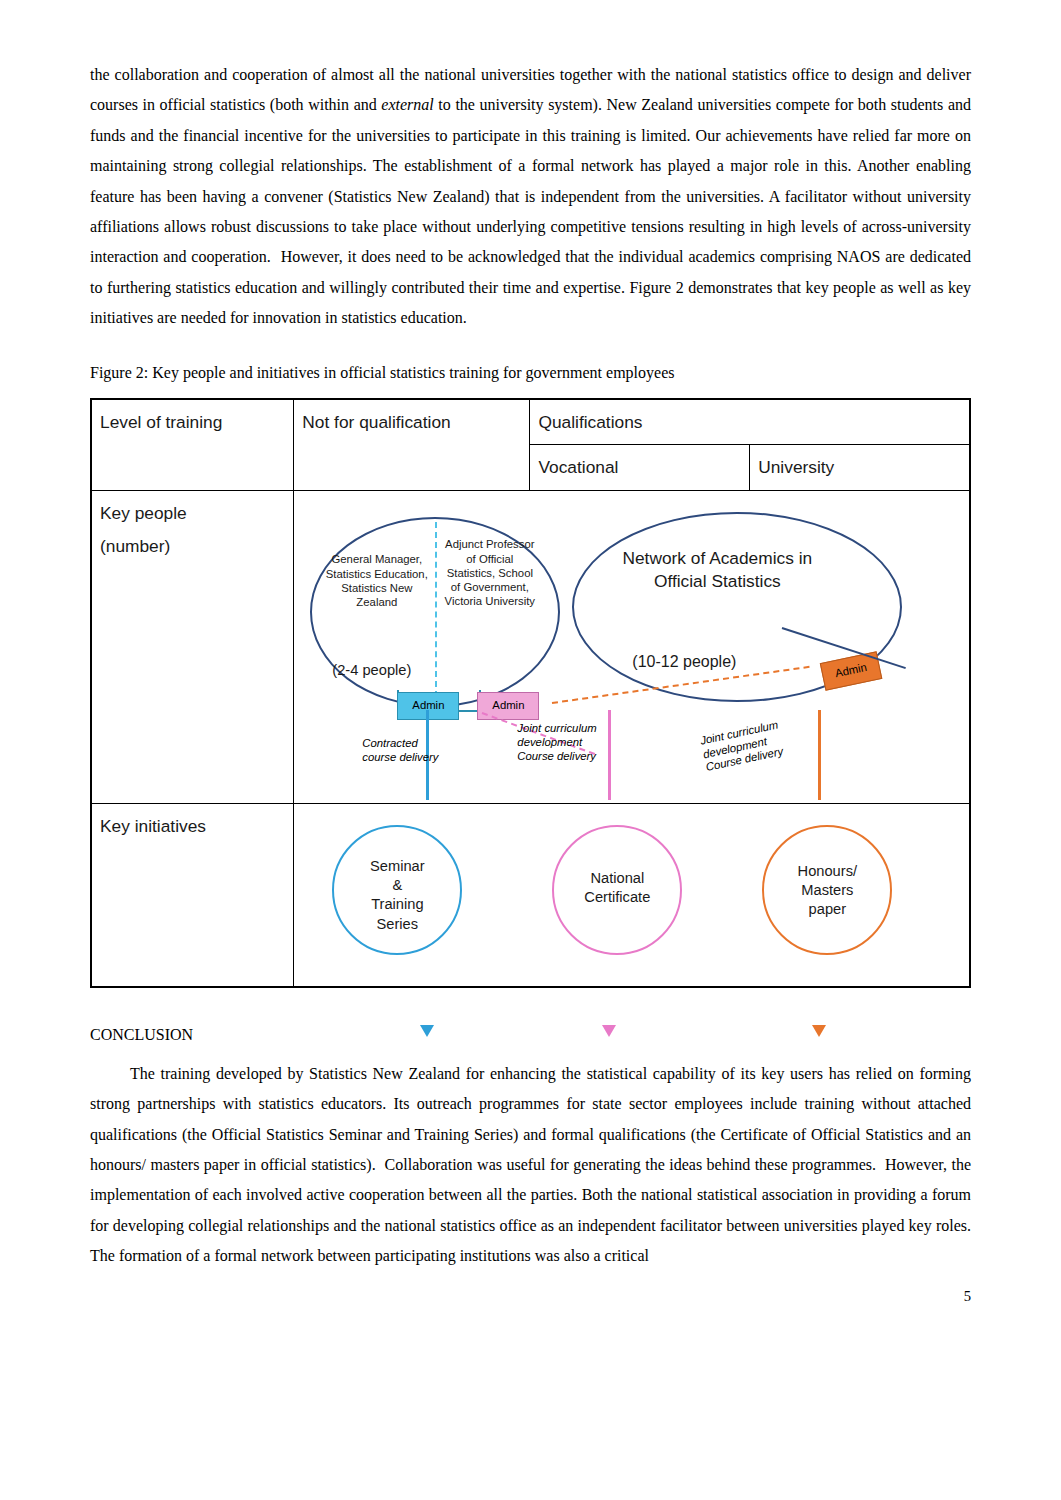the collaboration and cooperation of almost all the national universities together with the national statistics office to design and deliver courses in official statistics (both within and external to the university system). New Zealand universities compete for both students and funds and the financial incentive for the universities to participate in this training is limited. Our achievements have relied far more on maintaining strong collegial relationships. The establishment of a formal network has played a major role in this. Another enabling feature has been having a convener (Statistics New Zealand) that is independent from the universities. A facilitator without university affiliations allows robust discussions to take place without underlying competitive tensions resulting in high levels of across-university interaction and cooperation. However, it does need to be acknowledged that the individual academics comprising NAOS are dedicated to furthering statistics education and willingly contributed their time and expertise. Figure 2 demonstrates that key people as well as key initiatives are needed for innovation in statistics education.
Figure 2: Key people and initiatives in official statistics training for government employees
| Level of training | Not for qualification | Qualifications |
| Vocational | University |
| Key people (number) | General Manager, Statistics Education, Statistics New Zealand Adjunct Professor of Official Statistics, School of Government, Victoria University (2-4 people) Network of Academics in Official Statistics (10-12 people) Admin Admin Admin Contracted course delivery Joint curriculum development Course delivery Joint curriculum development Course delivery |
| Key initiatives | Seminar & Training Series National Certificate Honours/ Masters paper |
CONCLUSION
The training developed by Statistics New Zealand for enhancing the statistical capability of its key users has relied on forming strong partnerships with statistics educators. Its outreach programmes for state sector employees include training without attached qualifications (the Official Statistics Seminar and Training Series) and formal qualifications (the Certificate of Official Statistics and an honours/ masters paper in official statistics). Collaboration was useful for generating the ideas behind these programmes. However, the implementation of each involved active cooperation between all the parties. Both the national statistical association in providing a forum for developing collegial relationships and the national statistics office as an independent facilitator between universities played key roles. The formation of a formal network between participating institutions was also a critical
5